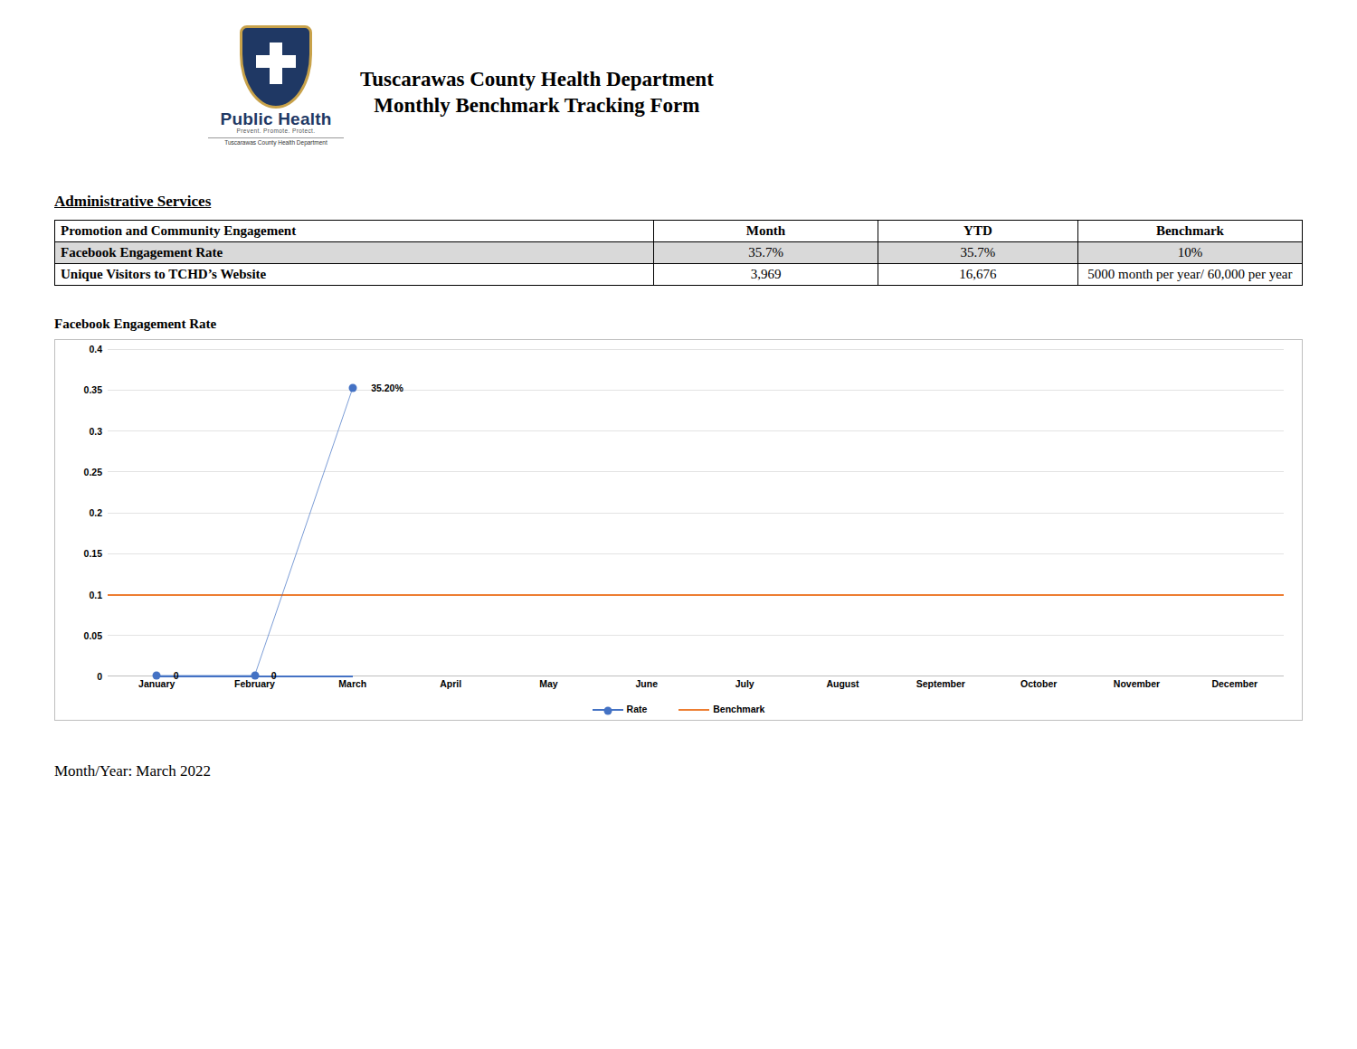Public Health
Prevent. Promote. Protect.
Tuscarawas County Health Department
Tuscarawas County Health Department Monthly Benchmark Tracking Form
Administrative Services
| Promotion and Community Engagement | Month | YTD | Benchmark |
| --- | --- | --- | --- |
| Facebook Engagement Rate | 35.7% | 35.7% | 10% |
| Unique Visitors to TCHD’s Website | 3,969 | 16,676 | 5000 month per year/ 60,000 per year |
Facebook Engagement Rate
0.4 0.35 0.3 0.25 0.2 0.15 0.1 0.05 0
0
0
35.20%
January February March April May June July August September October November December
Rate Benchmark
Month/Year: March 2022